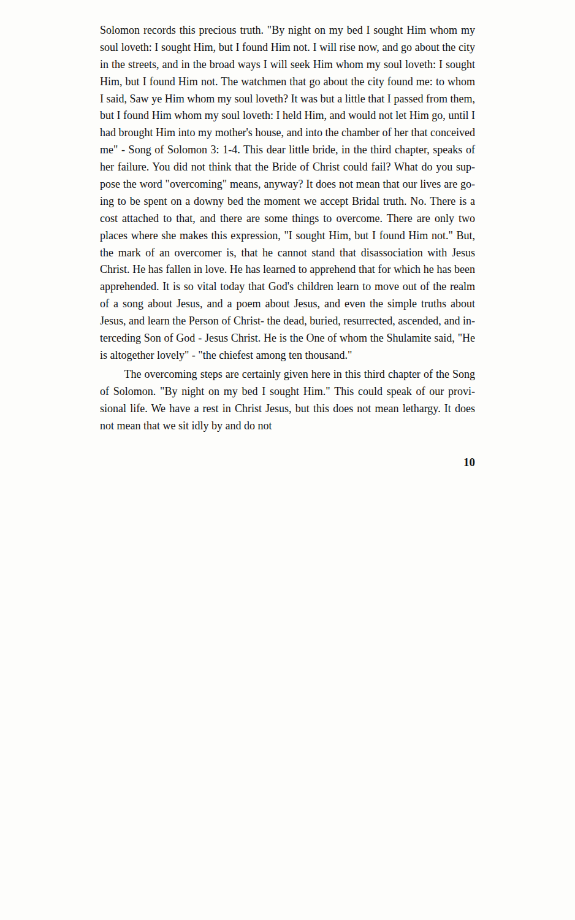Solomon records this precious truth. "By night on my bed I sought Him whom my soul loveth: I sought Him, but I found Him not. I will rise now, and go about the city in the streets, and in the broad ways I will seek Him whom my soul loveth: I sought Him, but I found Him not. The watchmen that go about the city found me: to whom I said, Saw ye Him whom my soul loveth? It was but a little that I passed from them, but I found Him whom my soul loveth: I held Him, and would not let Him go, until I had brought Him into my mother's house, and into the chamber of her that conceived me" - Song of Solomon 3: 1-4. This dear little bride, in the third chapter, speaks of her failure. You did not think that the Bride of Christ could fail? What do you suppose the word "overcoming" means, anyway? It does not mean that our lives are going to be spent on a downy bed the moment we accept Bridal truth. No. There is a cost attached to that, and there are some things to overcome. There are only two places where she makes this expression, "I sought Him, but I found Him not." But, the mark of an overcomer is, that he cannot stand that disassociation with Jesus Christ. He has fallen in love. He has learned to apprehend that for which he has been apprehended. It is so vital today that God's children learn to move out of the realm of a song about Jesus, and a poem about Jesus, and even the simple truths about Jesus, and learn the Person of Christ- the dead, buried, resurrected, ascended, and interceding Son of God - Jesus Christ. He is the One of whom the Shulamite said, "He is altogether lovely" - "the chiefest among ten thousand."
The overcoming steps are certainly given here in this third chapter of the Song of Solomon. "By night on my bed I sought Him." This could speak of our provisional life. We have a rest in Christ Jesus, but this does not mean lethargy. It does not mean that we sit idly by and do not
10